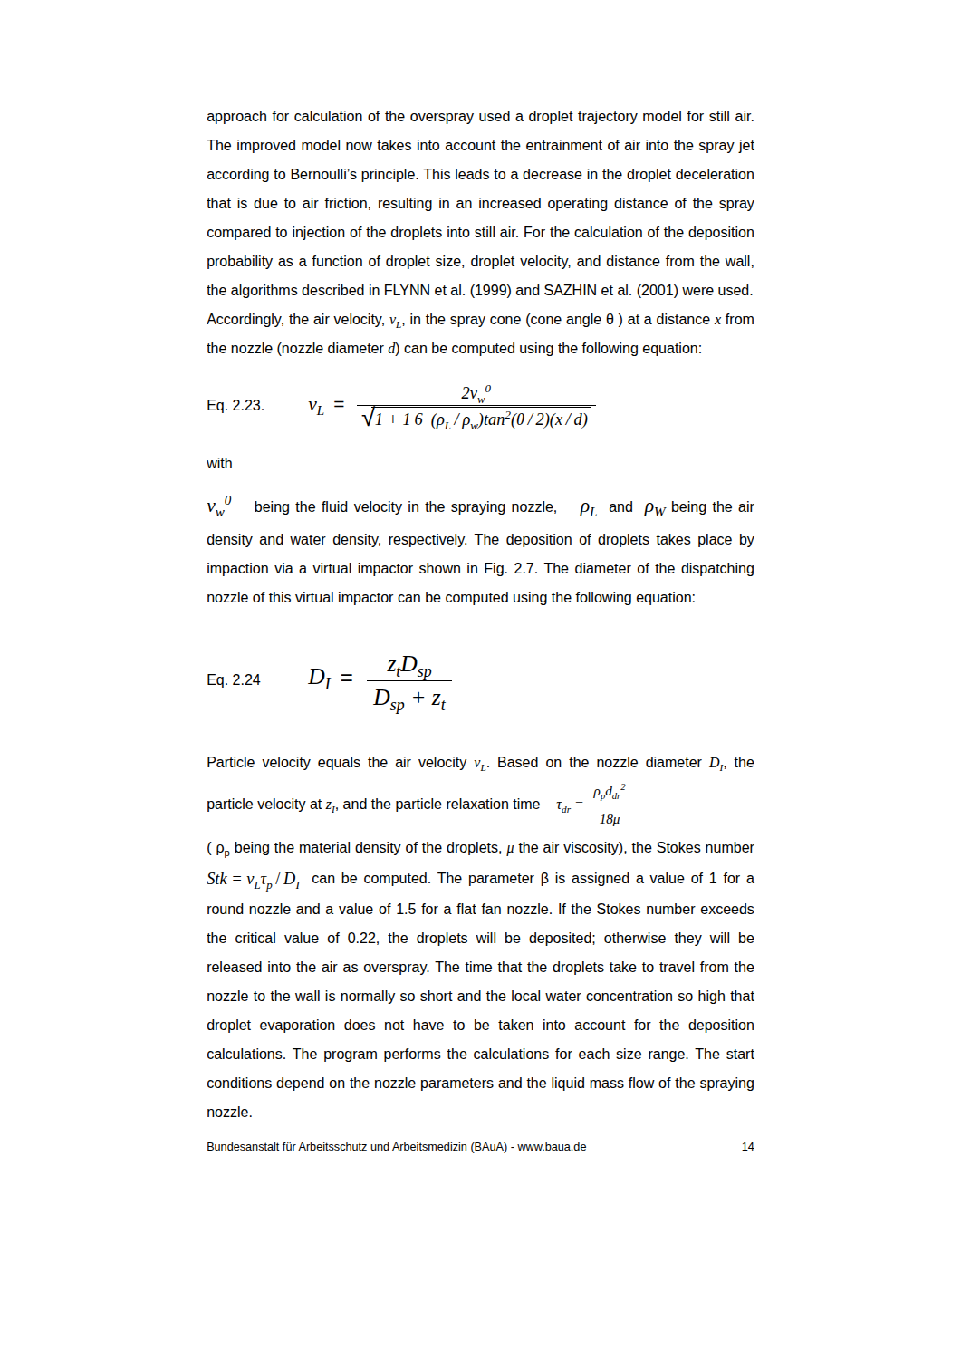approach for calculation of the overspray used a droplet trajectory model for still air. The improved model now takes into account the entrainment of air into the spray jet according to Bernoulli’s principle. This leads to a decrease in the droplet deceleration that is due to air friction, resulting in an increased operating distance of the spray compared to injection of the droplets into still air. For the calculation of the deposition probability as a function of droplet size, droplet velocity, and distance from the wall, the algorithms described in FLYNN et al. (1999) and SAZHIN et al. (2001) were used.
Accordingly, the air velocity, vL, in the spray cone (cone angle θ ) at a distance x from the nozzle (nozzle diameter d) can be computed using the following equation:
Eq. 2.23.
vL = 2vw0 1 + 1 6 (ρL / ρw)tan2(θ / 2)(x / d)
with
vw0 being the fluid velocity in the spraying nozzle, ρL and ρW being the air density and water density, respectively. The deposition of droplets takes place by impaction via a virtual impactor shown in Fig. 2.7. The diameter of the dispatching nozzle of this virtual impactor can be computed using the following equation:
Eq. 2.24
DI = ztDsp Dsp + zt
Particle velocity equals the air velocity vL. Based on the nozzle diameter DI, the particle velocity at zI, and the particle relaxation time τdr = ρpddr218μ
( ρp being the material density of the droplets, μ the air viscosity), the Stokes number Stk = vLτp / DI can be computed. The parameter β is assigned a value of 1 for a round nozzle and a value of 1.5 for a flat fan nozzle. If the Stokes number exceeds the critical value of 0.22, the droplets will be deposited; otherwise they will be released into the air as overspray. The time that the droplets take to travel from the nozzle to the wall is normally so short and the local water concentration so high that droplet evaporation does not have to be taken into account for the deposition calculations. The program performs the calculations for each size range. The start conditions depend on the nozzle parameters and the liquid mass flow of the spraying nozzle.
Bundesanstalt für Arbeitsschutz und Arbeitsmedizin (BAuA) - www.baua.de 14